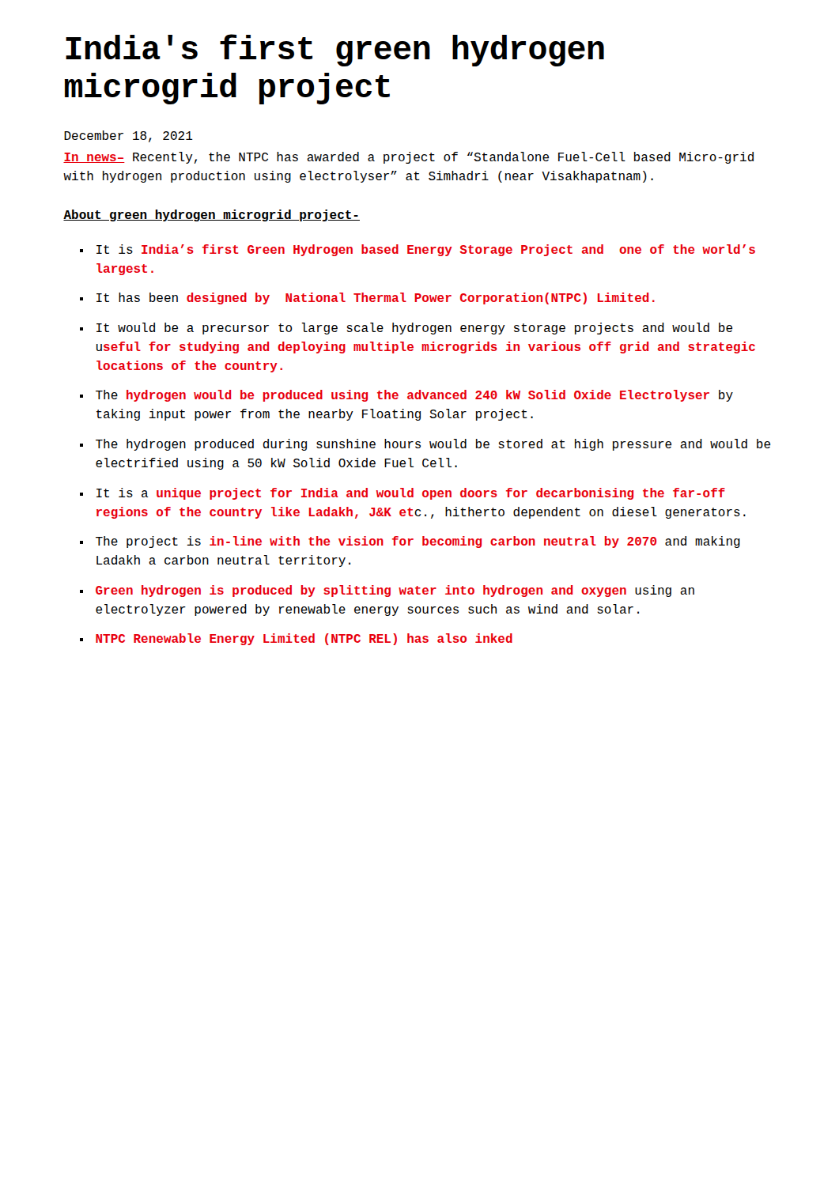India's first green hydrogen microgrid project
December 18, 2021
In news– Recently, the NTPC has awarded a project of “Standalone Fuel-Cell based Micro-grid with hydrogen production using electrolyser” at Simhadri (near Visakhapatnam).
About green hydrogen microgrid project-
It is India’s first Green Hydrogen based Energy Storage Project and one of the world’s largest.
It has been designed by National Thermal Power Corporation(NTPC) Limited.
It would be a precursor to large scale hydrogen energy storage projects and would be useful for studying and deploying multiple microgrids in various off grid and strategic locations of the country.
The hydrogen would be produced using the advanced 240 kW Solid Oxide Electrolyser by taking input power from the nearby Floating Solar project.
The hydrogen produced during sunshine hours would be stored at high pressure and would be electrified using a 50 kW Solid Oxide Fuel Cell.
It is a unique project for India and would open doors for decarbonising the far-off regions of the country like Ladakh, J&K etc., hitherto dependent on diesel generators.
The project is in-line with the vision for becoming carbon neutral by 2070 and making Ladakh a carbon neutral territory.
Green hydrogen is produced by splitting water into hydrogen and oxygen using an electrolyzer powered by renewable energy sources such as wind and solar.
NTPC Renewable Energy Limited (NTPC REL) has also inked